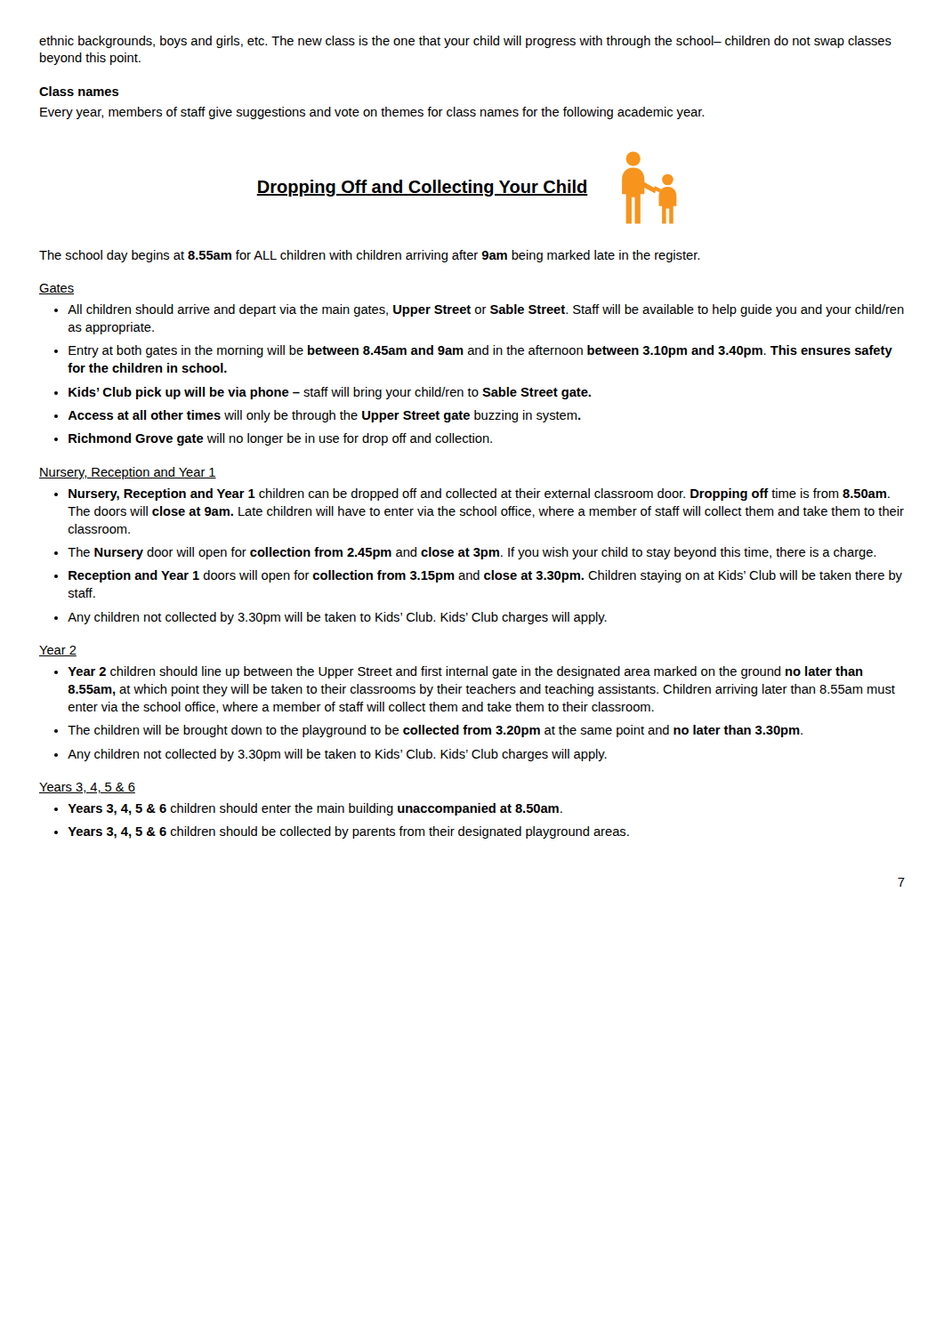ethnic backgrounds, boys and girls, etc. The new class is the one that your child will progress with through the school– children do not swap classes beyond this point.
Class names
Every year, members of staff give suggestions and vote on themes for class names for the following academic year.
Dropping Off and Collecting Your Child
The school day begins at 8.55am for ALL children with children arriving after 9am being marked late in the register.
Gates
All children should arrive and depart via the main gates, Upper Street or Sable Street. Staff will be available to help guide you and your child/ren as appropriate.
Entry at both gates in the morning will be between 8.45am and 9am and in the afternoon between 3.10pm and 3.40pm. This ensures safety for the children in school.
Kids’ Club pick up will be via phone – staff will bring your child/ren to Sable Street gate.
Access at all other times will only be through the Upper Street gate buzzing in system.
Richmond Grove gate will no longer be in use for drop off and collection.
Nursery, Reception and Year 1
Nursery, Reception and Year 1 children can be dropped off and collected at their external classroom door. Dropping off time is from 8.50am. The doors will close at 9am. Late children will have to enter via the school office, where a member of staff will collect them and take them to their classroom.
The Nursery door will open for collection from 2.45pm and close at 3pm. If you wish your child to stay beyond this time, there is a charge.
Reception and Year 1 doors will open for collection from 3.15pm and close at 3.30pm. Children staying on at Kids’ Club will be taken there by staff.
Any children not collected by 3.30pm will be taken to Kids’ Club. Kids’ Club charges will apply.
Year 2
Year 2 children should line up between the Upper Street and first internal gate in the designated area marked on the ground no later than 8.55am, at which point they will be taken to their classrooms by their teachers and teaching assistants. Children arriving later than 8.55am must enter via the school office, where a member of staff will collect them and take them to their classroom.
The children will be brought down to the playground to be collected from 3.20pm at the same point and no later than 3.30pm.
Any children not collected by 3.30pm will be taken to Kids’ Club. Kids’ Club charges will apply.
Years 3, 4, 5 & 6
Years 3, 4, 5 & 6 children should enter the main building unaccompanied at 8.50am.
Years 3, 4, 5 & 6 children should be collected by parents from their designated playground areas.
7